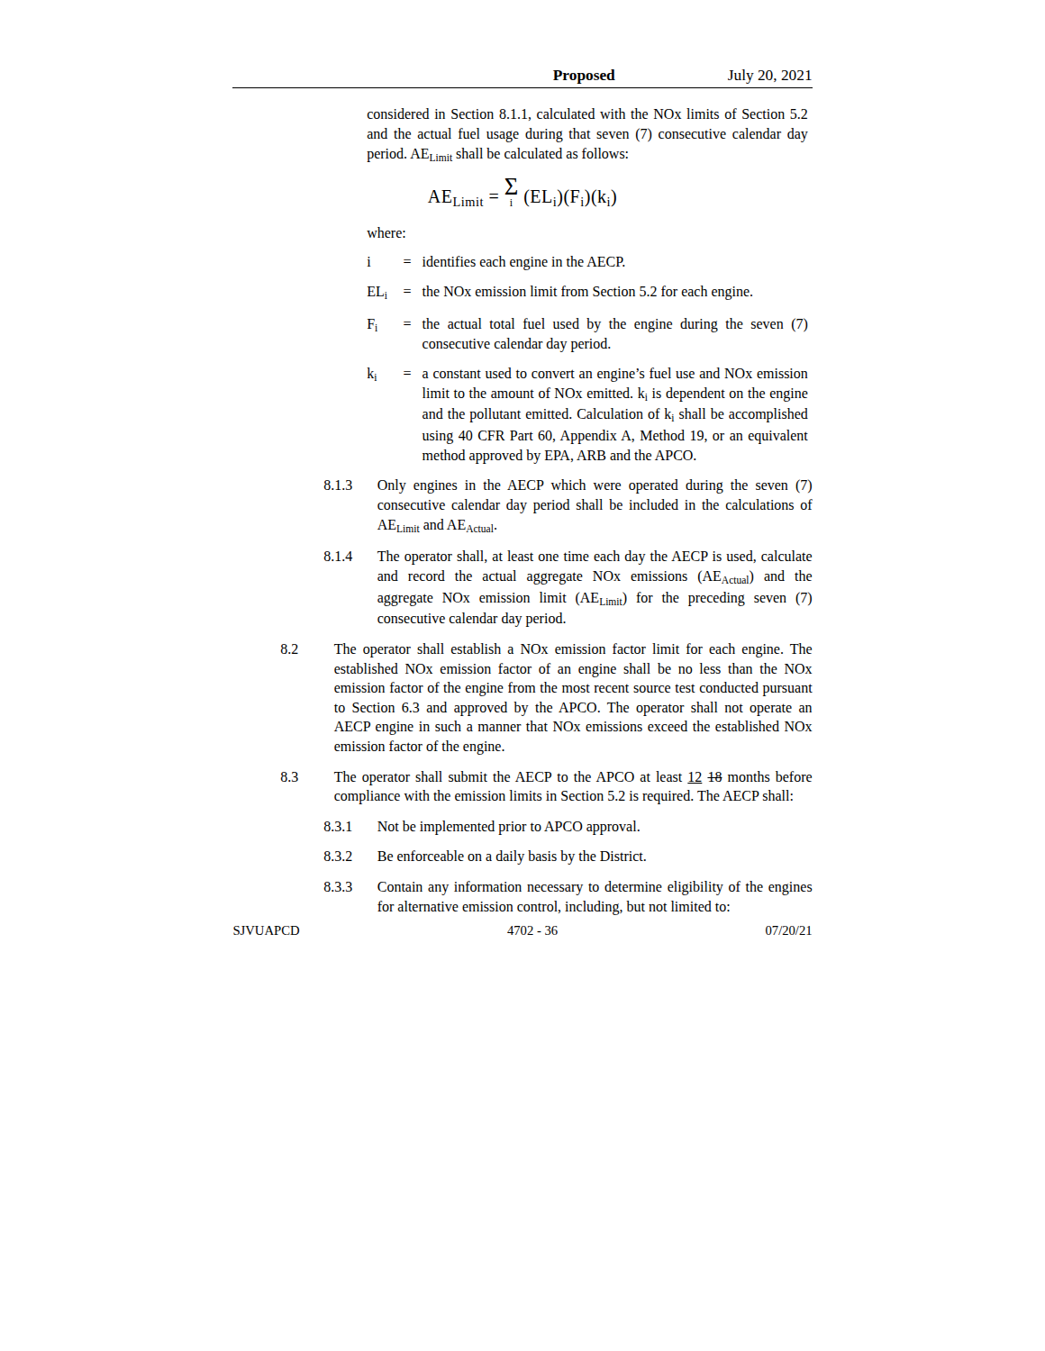Proposed July 20, 2021
considered in Section 8.1.1, calculated with the NOx limits of Section 5.2 and the actual fuel usage during that seven (7) consecutive calendar day period. AELimit shall be calculated as follows:
AELimit = Σi (ELi)(Fi)(ki)
where:
i
=
identifies each engine in the AECP.
ELi
=
the NOx emission limit from Section 5.2 for each engine.
Fi
=
the actual total fuel used by the engine during the seven (7) consecutive calendar day period.
ki
=
a constant used to convert an engine’s fuel use and NOx emission limit to the amount of NOx emitted. ki is dependent on the engine and the pollutant emitted. Calculation of ki shall be accomplished using 40 CFR Part 60, Appendix A, Method 19, or an equivalent method approved by EPA, ARB and the APCO.
8.1.3
Only engines in the AECP which were operated during the seven (7) consecutive calendar day period shall be included in the calculations of AELimit and AEActual.
8.1.4
The operator shall, at least one time each day the AECP is used, calculate and record the actual aggregate NOx emissions (AEActual) and the aggregate NOx emission limit (AELimit) for the preceding seven (7) consecutive calendar day period.
8.2
The operator shall establish a NOx emission factor limit for each engine. The established NOx emission factor of an engine shall be no less than the NOx emission factor of the engine from the most recent source test conducted pursuant to Section 6.3 and approved by the APCO. The operator shall not operate an AECP engine in such a manner that NOx emissions exceed the established NOx emission factor of the engine.
8.3
The operator shall submit the AECP to the APCO at least 12 18 months before compliance with the emission limits in Section 5.2 is required. The AECP shall:
8.3.1
Not be implemented prior to APCO approval.
8.3.2
Be enforceable on a daily basis by the District.
8.3.3
Contain any information necessary to determine eligibility of the engines for alternative emission control, including, but not limited to:
SJVUAPCD 4702 - 36 07/20/21